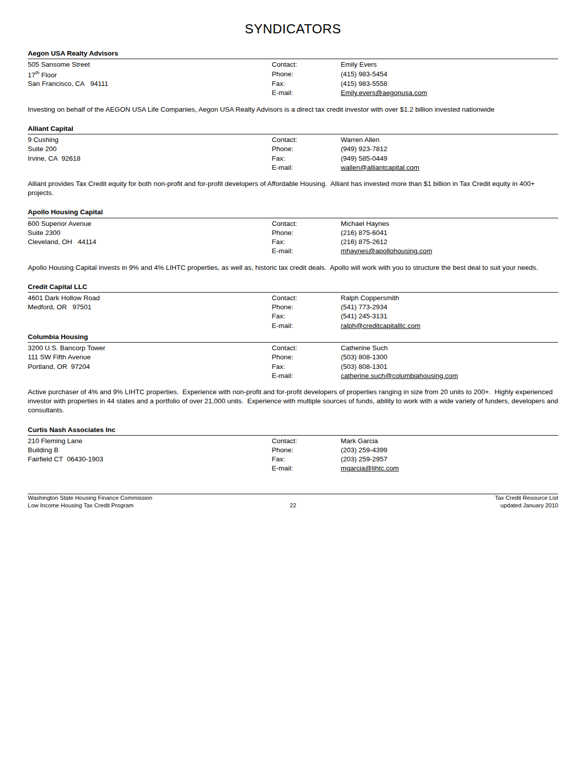SYNDICATORS
Aegon USA Realty Advisors
| 505 Sansome Street | Contact: | Emily Evers |
| 17 th Floor | Phone: | (415) 983-5454 |
| San Francisco, CA 94111 | Fax: | (415) 983-5558 |
| | E-mail: | Emily.evers@aegonusa.com |
Investing on behalf of the AEGON USA Life Companies, Aegon USA Realty Advisors is a direct tax credit investor with over $1.2 billion invested nationwide
Alliant Capital
| 9 Cushing | Contact: | Warren Allen |
| Suite 200 | Phone: | (949) 923-7812 |
| Irvine, CA 92618 | Fax: | (949) 585-0449 |
| | E-mail: | wallen@alliantcapital.com |
Alliant provides Tax Credit equity for both non-profit and for-profit developers of Affordable Housing. Alliant has invested more than $1 billion in Tax Credit equity in 400+ projects.
Apollo Housing Capital
| 600 Superior Avenue | Contact: | Michael Haynes |
| Suite 2300 | Phone: | (216) 875-6041 |
| Cleveland, OH 44114 | Fax: | (216) 875-2612 |
| | E-mail: | mhaynes@apollohousing.com |
Apollo Housing Capital invests in 9% and 4% LIHTC properties, as well as, historic tax credit deals. Apollo will work with you to structure the best deal to suit your needs.
Credit Capital LLC
| 4601 Dark Hollow Road | Contact: | Ralph Coppersmith |
| Medford, OR 97501 | Phone: | (541) 773-2934 |
| | Fax: | (541) 245-3131 |
| | E-mail: | ralph@creditcapitalllc.com |
Columbia Housing
| 3200 U.S. Bancorp Tower | Contact: | Catherine Such |
| 111 SW Fifth Avenue | Phone: | (503) 808-1300 |
| Portland, OR 97204 | Fax: | (503) 808-1301 |
| | E-mail: | catherine.such@columbiahousing.com |
Active purchaser of 4% and 9% LIHTC properties. Experience with non-profit and for-profit developers of properties ranging in size from 20 units to 200+. Highly experienced investor with properties in 44 states and a portfolio of over 21,000 units. Experience with multiple sources of funds, ability to work with a wide variety of funders, developers and consultants.
Curtis Nash Associates Inc
| 210 Fleming Lane | Contact: | Mark Garcia |
| Building B | Phone: | (203) 259-4399 |
| Fairfield CT 06430-1903 | Fax: | (203) 259-2957 |
| | E-mail: | mgarcia@lihtc.com |
| Washington State Housing Finance Commission | | Tax Credit Resource List |
| Low Income Housing Tax Credit Program | 22 | updated January 2010 |